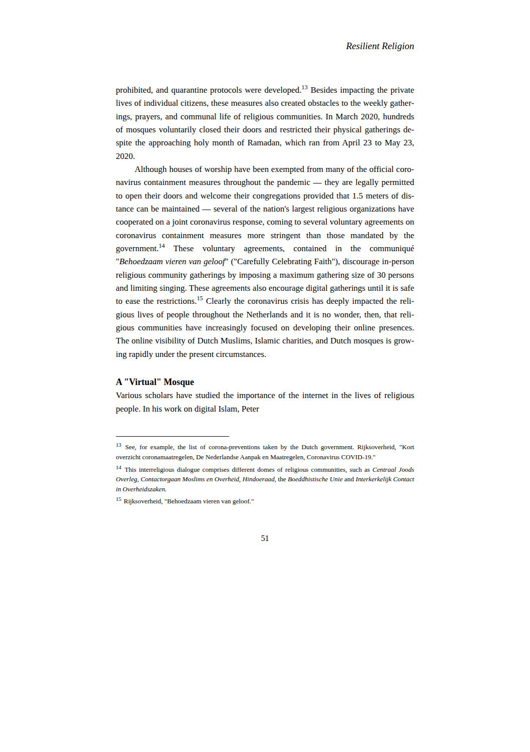Resilient Religion
prohibited, and quarantine protocols were developed.13 Besides impacting the private lives of individual citizens, these measures also created obstacles to the weekly gatherings, prayers, and communal life of religious communities. In March 2020, hundreds of mosques voluntarily closed their doors and restricted their physical gatherings despite the approaching holy month of Ramadan, which ran from April 23 to May 23, 2020.
Although houses of worship have been exempted from many of the official coronavirus containment measures throughout the pandemic — they are legally permitted to open their doors and welcome their congregations provided that 1.5 meters of distance can be maintained — several of the nation's largest religious organizations have cooperated on a joint coronavirus response, coming to several voluntary agreements on coronavirus containment measures more stringent than those mandated by the government.14 These voluntary agreements, contained in the communiqué "Behoedzaam vieren van geloof" ("Carefully Celebrating Faith"), discourage in-person religious community gatherings by imposing a maximum gathering size of 30 persons and limiting singing. These agreements also encourage digital gatherings until it is safe to ease the restrictions.15 Clearly the coronavirus crisis has deeply impacted the religious lives of people throughout the Netherlands and it is no wonder, then, that religious communities have increasingly focused on developing their online presences. The online visibility of Dutch Muslims, Islamic charities, and Dutch mosques is growing rapidly under the present circumstances.
A "Virtual" Mosque
Various scholars have studied the importance of the internet in the lives of religious people. In his work on digital Islam, Peter
13 See, for example, the list of corona-preventions taken by the Dutch government. Rijksoverheid, "Kort overzicht coronamaatregelen, De Nederlandse Aanpak en Maatregelen, Coronavirus COVID-19."
14 This interreligious dialogue comprises different domes of religious communities, such as Centraal Joods Overleg, Contactorgaan Moslims en Overheid, Hindoeraad, the Boeddhistische Unie and Interkerkelijk Contact in Overheidszaken.
15 Rijksoverheid, "Behoedzaam vieren van geloof."
51